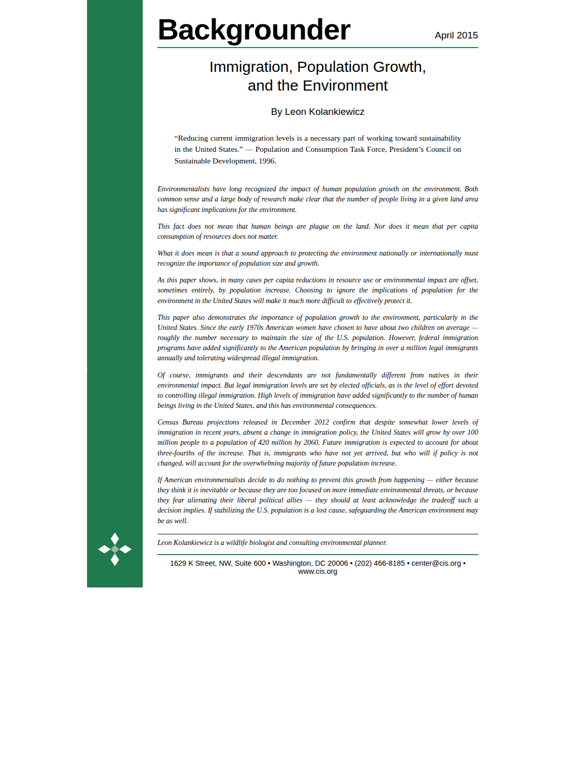Center for Immigration Studies
Backgrounder
April 2015
Immigration, Population Growth,
and the Environment
By Leon Kolankiewicz
“Reducing current immigration levels is a necessary part of working toward sustainability in the United States.” — Population and Consumption Task Force, President’s Council on Sustainable Development, 1996.
Environmentalists have long recognized the impact of human population growth on the environment. Both common sense and a large body of research make clear that the number of people living in a given land area has significant implications for the environment.
This fact does not mean that human beings are plague on the land. Nor does it mean that per capita consumption of resources does not matter.
What it does mean is that a sound approach to protecting the environment nationally or internationally must recognize the importance of population size and growth.
As this paper shows, in many cases per capita reductions in resource use or environmental impact are offset, sometimes entirely, by population increase. Choosing to ignore the implications of population for the environment in the United States will make it much more difficult to effectively protect it.
This paper also demonstrates the importance of population growth to the environment, particularly in the United States. Since the early 1970s American women have chosen to have about two children on average — roughly the number necessary to maintain the size of the U.S. population. However, federal immigration programs have added significantly to the American population by bringing in over a million legal immigrants annually and tolerating widespread illegal immigration.
Of course, immigrants and their descendants are not fundamentally different from natives in their environmental impact. But legal immigration levels are set by elected officials, as is the level of effort devoted to controlling illegal immigration. High levels of immigration have added significantly to the number of human beings living in the United States, and this has environmental consequences.
Census Bureau projections released in December 2012 confirm that despite somewhat lower levels of immigration in recent years, absent a change in immigration policy, the United States will grow by over 100 million people to a population of 420 million by 2060. Future immigration is expected to account for about three-fourths of the increase. That is, immigrants who have not yet arrived, but who will if policy is not changed, will account for the overwhelming majority of future population increase.
If American environmentalists decide to do nothing to prevent this growth from happening — either because they think it is inevitable or because they are too focused on more immediate environmental threats, or because they fear alienating their liberal political allies — they should at least acknowledge the tradeoff such a decision implies. If stabilizing the U.S. population is a lost cause, safeguarding the American environment may be as well.
Leon Kolankiewicz is a wildlife biologist and consulting environmental planner.
1629 K Street, NW, Suite 600 • Washington, DC 20006 • (202) 466-8185 • center@cis.org • www.cis.org